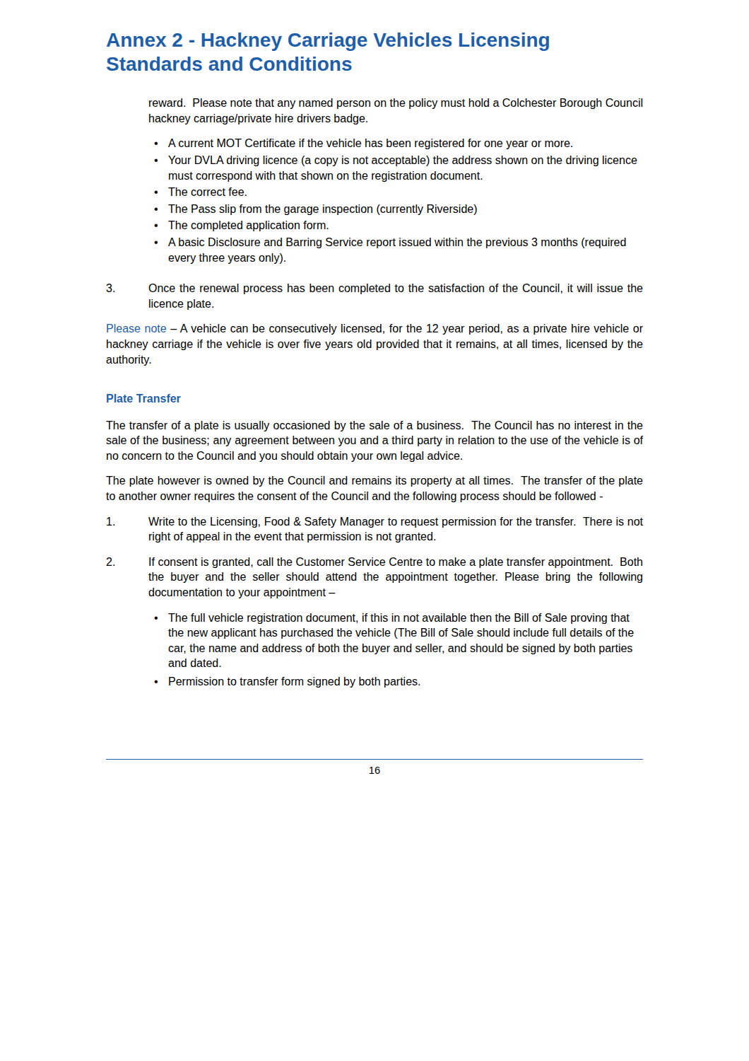Annex 2 - Hackney Carriage Vehicles Licensing Standards and Conditions
reward. Please note that any named person on the policy must hold a Colchester Borough Council hackney carriage/private hire drivers badge.
A current MOT Certificate if the vehicle has been registered for one year or more.
Your DVLA driving licence (a copy is not acceptable) the address shown on the driving licence must correspond with that shown on the registration document.
The correct fee.
The Pass slip from the garage inspection (currently Riverside)
The completed application form.
A basic Disclosure and Barring Service report issued within the previous 3 months (required every three years only).
3.
Once the renewal process has been completed to the satisfaction of the Council, it will issue the licence plate.
Please note – A vehicle can be consecutively licensed, for the 12 year period, as a private hire vehicle or hackney carriage if the vehicle is over five years old provided that it remains, at all times, licensed by the authority.
Plate Transfer
The transfer of a plate is usually occasioned by the sale of a business. The Council has no interest in the sale of the business; any agreement between you and a third party in relation to the use of the vehicle is of no concern to the Council and you should obtain your own legal advice.
The plate however is owned by the Council and remains its property at all times. The transfer of the plate to another owner requires the consent of the Council and the following process should be followed -
1.
Write to the Licensing, Food & Safety Manager to request permission for the transfer. There is not right of appeal in the event that permission is not granted.
2.
If consent is granted, call the Customer Service Centre to make a plate transfer appointment. Both the buyer and the seller should attend the appointment together. Please bring the following documentation to your appointment –
The full vehicle registration document, if this in not available then the Bill of Sale proving that the new applicant has purchased the vehicle (The Bill of Sale should include full details of the car, the name and address of both the buyer and seller, and should be signed by both parties and dated.
Permission to transfer form signed by both parties.
16